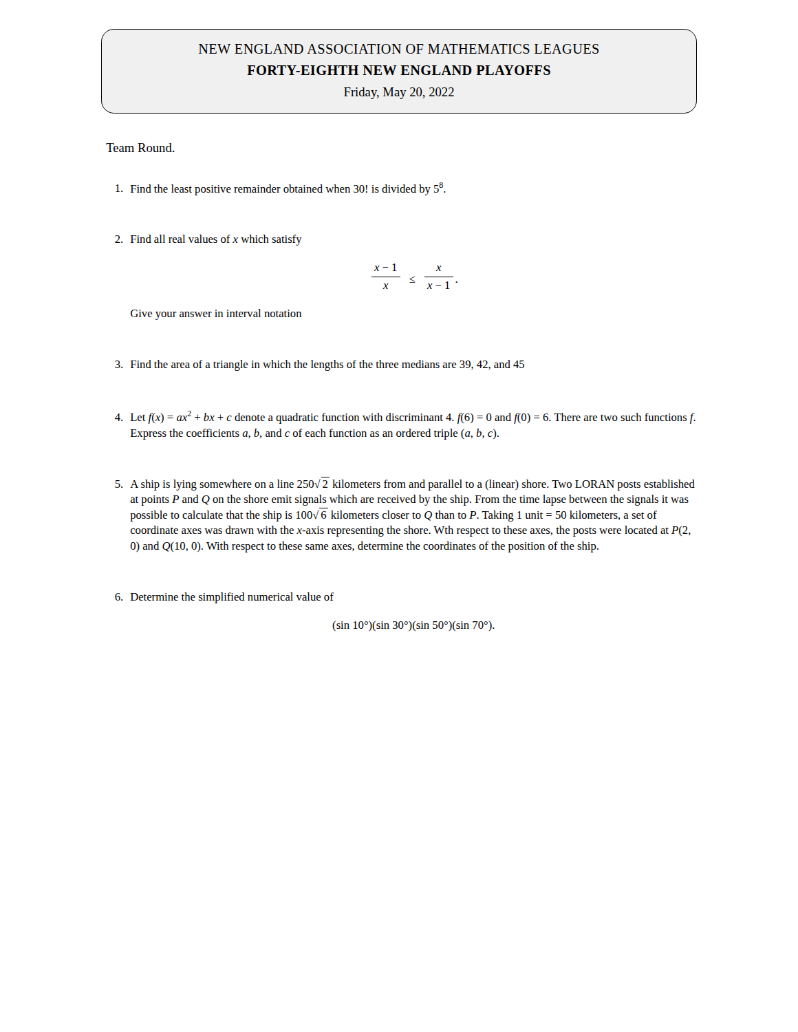NEW ENGLAND ASSOCIATION OF MATHEMATICS LEAGUES
FORTY-EIGHTH NEW ENGLAND PLAYOFFS
Friday, May 20, 2022
Team Round.
Find the least positive remainder obtained when 30! is divided by 58.
Find all real values of x which satisfy
x − 1 x ≤ xx − 1.
Give your answer in interval notation
Find the area of a triangle in which the lengths of the three medians are 39, 42, and 45
Let f(x) = ax2 + bx + c denote a quadratic function with discriminant 4. f(6) = 0 and f(0) = 6. There are two such functions f. Express the coefficients a, b, and c of each function as an ordered triple (a, b, c).
A ship is lying somewhere on a line 250√2 kilometers from and parallel to a (linear) shore. Two LORAN posts established at points P and Q on the shore emit signals which are received by the ship. From the time lapse between the signals it was possible to calculate that the ship is 100√6 kilometers closer to Q than to P. Taking 1 unit = 50 kilometers, a set of coordinate axes was drawn with the x-axis representing the shore. Wth respect to these axes, the posts were located at P(2, 0) and Q(10, 0). With respect to these same axes, determine the coordinates of the position of the ship.
Determine the simplified numerical value of
(sin 10°)(sin 30°)(sin 50°)(sin 70°).